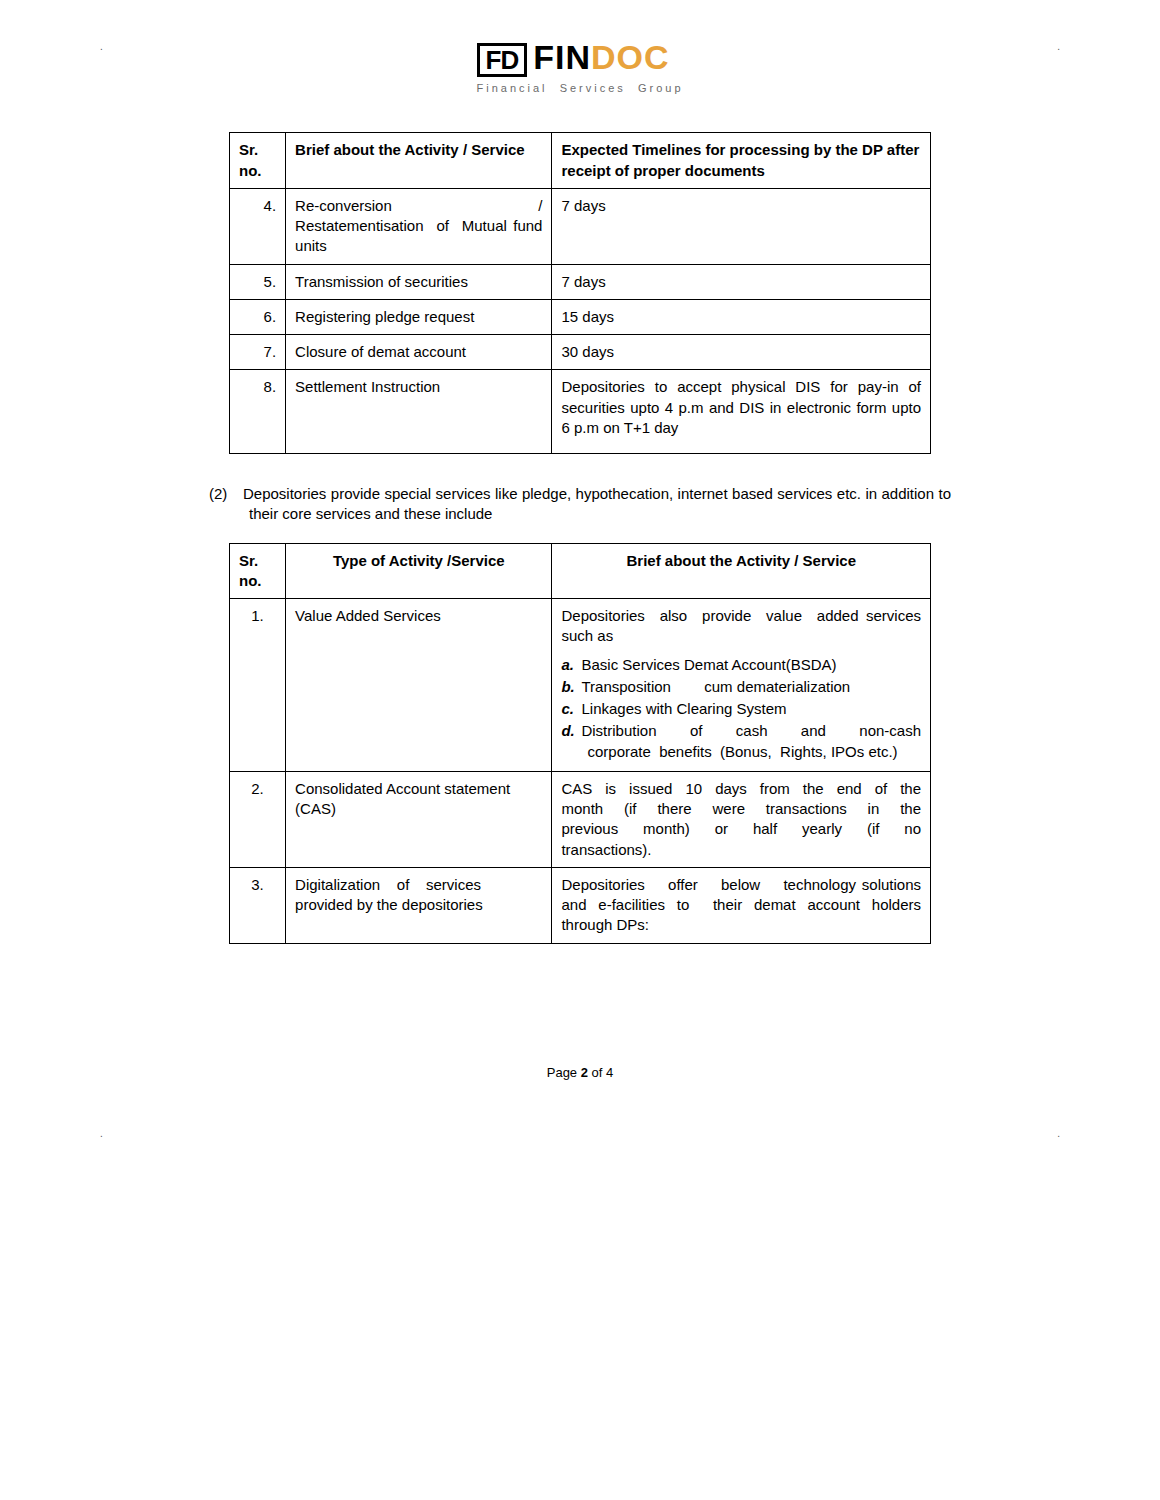. . . .
FD FIN DOC
Financial Services Group
| Sr. no. | Brief about the Activity / Service | Expected Timelines for processing by the DP after receipt of proper documents |
| --- | --- | --- |
| 4. | Re-conversion / Restatementisation of Mutual fund units | 7 days |
| 5. | Transmission of securities | 7 days |
| 6. | Registering pledge request | 15 days |
| 7. | Closure of demat account | 30 days |
| 8. | Settlement Instruction | Depositories to accept physical DIS for pay-in of securities upto 4 p.m and DIS in electronic form upto 6 p.m on T+1 day |
(2) Depositories provide special services like pledge, hypothecation, internet based services etc. in addition to their core services and these include
| Sr. no. | Type of Activity /Service | Brief about the Activity / Service |
| --- | --- | --- |
| 1. | Value Added Services | Depositories also provide value added services such as a. Basic Services Demat Account(BSDA) b. Transposition cum dematerialization c. Linkages with Clearing System d. Distribution of cash and non-cash corporate benefits (Bonus, Rights, IPOs etc.) |
| 2. | Consolidated Account statement (CAS) | CAS is issued 10 days from the end of the month (if there were transactions in the previous month) or half yearly (if no transactions). |
| 3. | Digitalization of services provided by the depositories | Depositories offer below technology solutions and e-facilities to their demat account holders through DPs: |
Page 2 of 4